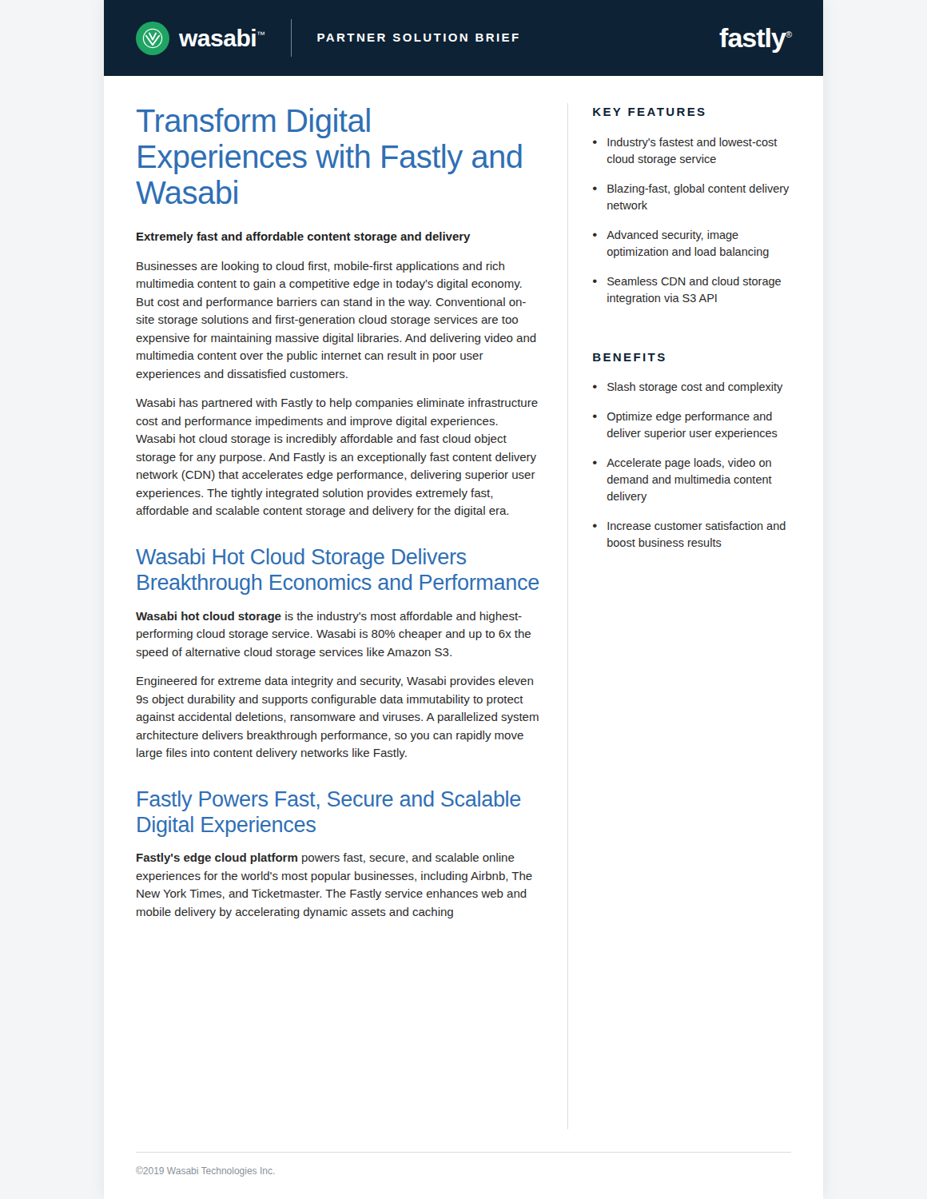wasabi™
Partner Solution Brief fastly®
Transform Digital Experiences with Fastly and Wasabi
Extremely fast and affordable content storage and delivery
Businesses are looking to cloud first, mobile-first applications and rich multimedia content to gain a competitive edge in today's digital economy. But cost and performance barriers can stand in the way. Conventional on-site storage solutions and first-generation cloud storage services are too expensive for maintaining massive digital libraries. And delivering video and multimedia content over the public internet can result in poor user experiences and dissatisfied customers.
Wasabi has partnered with Fastly to help companies eliminate infrastructure cost and performance impediments and improve digital experiences. Wasabi hot cloud storage is incredibly affordable and fast cloud object storage for any purpose. And Fastly is an exceptionally fast content delivery network (CDN) that accelerates edge performance, delivering superior user experiences. The tightly integrated solution provides extremely fast, affordable and scalable content storage and delivery for the digital era.
Wasabi Hot Cloud Storage Delivers Breakthrough Economics and Performance
Wasabi hot cloud storage is the industry's most affordable and highest-performing cloud storage service. Wasabi is 80% cheaper and up to 6x the speed of alternative cloud storage services like Amazon S3.
Engineered for extreme data integrity and security, Wasabi provides eleven 9s object durability and supports configurable data immutability to protect against accidental deletions, ransomware and viruses. A parallelized system architecture delivers breakthrough performance, so you can rapidly move large files into content delivery networks like Fastly.
Fastly Powers Fast, Secure and Scalable Digital Experiences
Fastly's edge cloud platform powers fast, secure, and scalable online experiences for the world's most popular businesses, including Airbnb, The New York Times, and Ticketmaster. The Fastly service enhances web and mobile delivery by accelerating dynamic assets and caching
Key Features
Industry's fastest and lowest-cost cloud storage service
Blazing-fast, global content delivery network
Advanced security, image optimization and load balancing
Seamless CDN and cloud storage integration via S3 API
Benefits
Slash storage cost and complexity
Optimize edge performance and deliver superior user experiences
Accelerate page loads, video on demand and multimedia content delivery
Increase customer satisfaction and boost business results
©2019 Wasabi Technologies Inc.